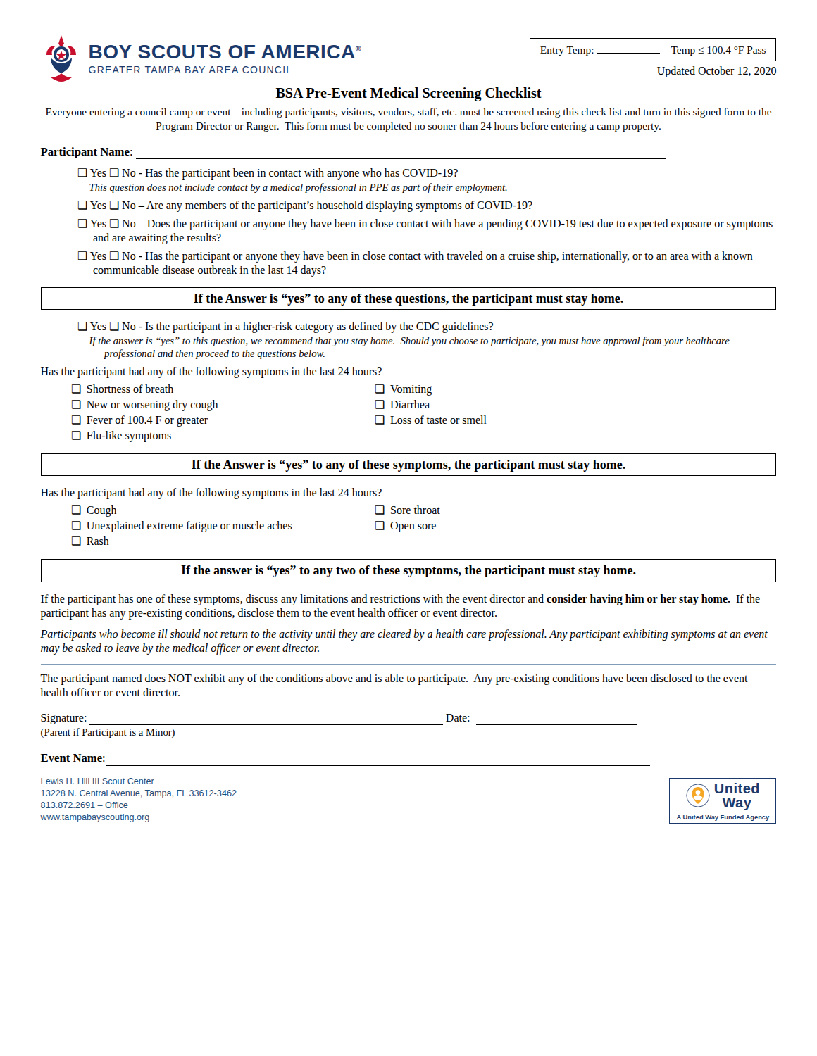BOY SCOUTS OF AMERICA®
GREATER TAMPA BAY AREA COUNCIL
Entry Temp: Temp ≤ 100.4 °F Pass
Updated October 12, 2020
BSA Pre-Event Medical Screening Checklist
Everyone entering a council camp or event – including participants, visitors, vendors, staff, etc. must be screened using this check list and turn in this signed form to the Program Director or Ranger. This form must be completed no sooner than 24 hours before entering a camp property.
Participant Name:
❑ Yes ❑ No - Has the participant been in contact with anyone who has COVID-19? This question does not include contact by a medical professional in PPE as part of their employment.
❑ Yes ❑ No – Are any members of the participant’s household displaying symptoms of COVID-19?
❑ Yes ❑ No – Does the participant or anyone they have been in close contact with have a pending COVID-19 test due to expected exposure or symptoms and are awaiting the results?
❑ Yes ❑ No - Has the participant or anyone they have been in close contact with traveled on a cruise ship, internationally, or to an area with a known communicable disease outbreak in the last 14 days?
If the Answer is “yes” to any of these questions, the participant must stay home.
❑ Yes ❑ No - Is the participant in a higher-risk category as defined by the CDC guidelines? If the answer is “yes” to this question, we recommend that you stay home. Should you choose to participate, you must have approval from your healthcare professional and then proceed to the questions below.
Has the participant had any of the following symptoms in the last 24 hours?
| ❑ Shortness of breath | ❑ Vomiting |
| ❑ New or worsening dry cough | ❑ Diarrhea |
| ❑ Fever of 100.4 F or greater | ❑ Loss of taste or smell |
| ❑ Flu-like symptoms | |
If the Answer is “yes” to any of these symptoms, the participant must stay home.
Has the participant had any of the following symptoms in the last 24 hours?
| ❑ Cough | ❑ Sore throat |
| ❑ Unexplained extreme fatigue or muscle aches | ❑ Open sore |
| ❑ Rash | |
If the answer is “yes” to any two of these symptoms, the participant must stay home.
If the participant has one of these symptoms, discuss any limitations and restrictions with the event director and consider having him or her stay home. If the participant has any pre-existing conditions, disclose them to the event health officer or event director.
Participants who become ill should not return to the activity until they are cleared by a health care professional. Any participant exhibiting symptoms at an event may be asked to leave by the medical officer or event director.
The participant named does NOT exhibit any of the conditions above and is able to participate. Any pre-existing conditions have been disclosed to the event health officer or event director.
Signature: Date:
(Parent if Participant is a Minor)
Event Name:
Lewis H. Hill III Scout Center
13228 N. Central Avenue, Tampa, FL 33612-3462
813.872.2691 – Office
www.tampabayscouting.org
United
Way
A United Way Funded Agency